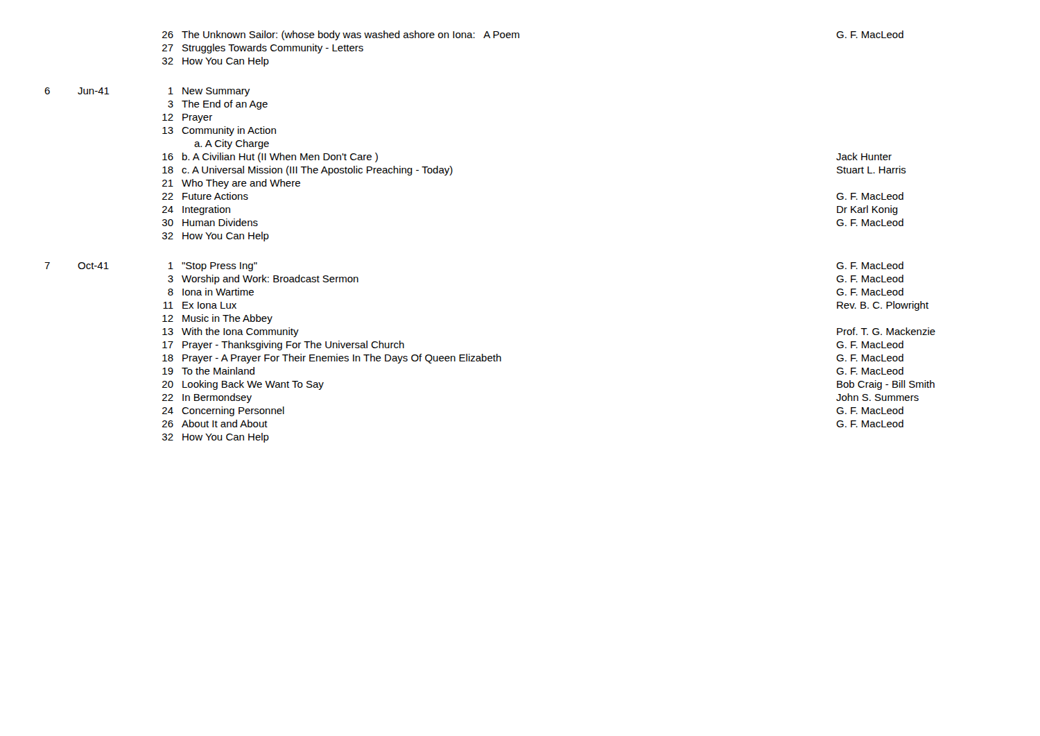| | | 26 | The Unknown Sailor: (whose body was washed ashore on Iona: A Poem | G. F. MacLeod |
| | | 27 | Struggles Towards Community - Letters | |
| | | 32 | How You Can Help | |
| 6 | Jun-41 | 1 | New Summary | |
| | | 3 | The End of an Age | |
| | | 12 | Prayer | |
| | | 13 | Community in Action | |
| | | | a. A City Charge | |
| | | 16 | b. A Civilian Hut (II When Men Don't Care ) | Jack Hunter |
| | | 18 | c. A Universal Mission (III The Apostolic Preaching - Today) | Stuart L. Harris |
| | | 21 | Who They are and Where | |
| | | 22 | Future Actions | G. F. MacLeod |
| | | 24 | Integration | Dr Karl Konig |
| | | 30 | Human Dividens | G. F. MacLeod |
| | | 32 | How You Can Help | |
| 7 | Oct-41 | 1 | "Stop Press Ing" | G. F. MacLeod |
| | | 3 | Worship and Work: Broadcast Sermon | G. F. MacLeod |
| | | 8 | Iona in Wartime | G. F. MacLeod |
| | | 11 | Ex Iona Lux | Rev. B. C. Plowright |
| | | 12 | Music in The Abbey | |
| | | 13 | With the Iona Community | Prof. T. G. Mackenzie |
| | | 17 | Prayer - Thanksgiving For The Universal Church | G. F. MacLeod |
| | | 18 | Prayer - A Prayer For Their Enemies In The Days Of Queen Elizabeth | G. F. MacLeod |
| | | 19 | To the Mainland | G. F. MacLeod |
| | | 20 | Looking Back We Want To Say | Bob Craig - Bill Smith |
| | | 22 | In Bermondsey | John S. Summers |
| | | 24 | Concerning Personnel | G. F. MacLeod |
| | | 26 | About It and About | G. F. MacLeod |
| | | 32 | How You Can Help | |